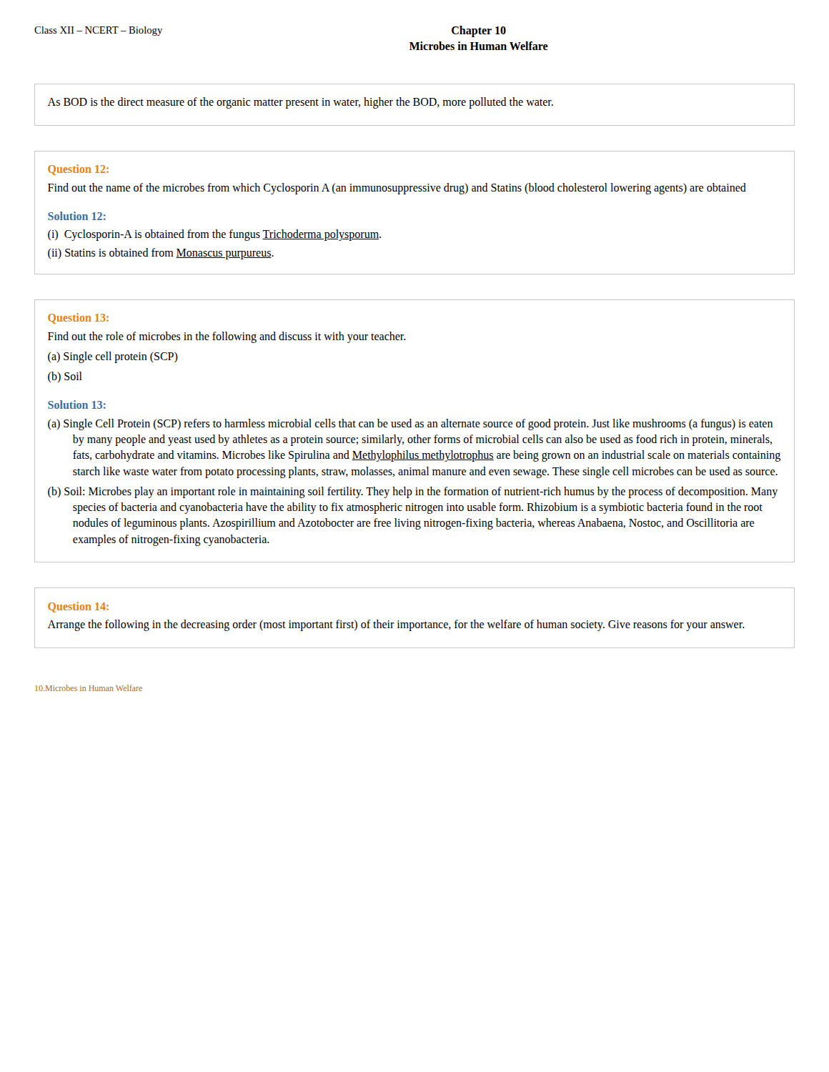Class XII – NCERT – Biology
Chapter 10 Microbes in Human Welfare
As BOD is the direct measure of the organic matter present in water, higher the BOD, more polluted the water.
Question 12:
Find out the name of the microbes from which Cyclosporin A (an immunosuppressive drug) and Statins (blood cholesterol lowering agents) are obtained
Solution 12:
(i) Cyclosporin-A is obtained from the fungus Trichoderma polysporum.
(ii) Statins is obtained from Monascus purpureus.
Question 13:
Find out the role of microbes in the following and discuss it with your teacher.
(a) Single cell protein (SCP)
(b) Soil
Solution 13:
(a) Single Cell Protein (SCP) refers to harmless microbial cells that can be used as an alternate source of good protein. Just like mushrooms (a fungus) is eaten by many people and yeast used by athletes as a protein source; similarly, other forms of microbial cells can also be used as food rich in protein, minerals, fats, carbohydrate and vitamins. Microbes like Spirulina and Methylophilus methylotrophus are being grown on an industrial scale on materials containing starch like waste water from potato processing plants, straw, molasses, animal manure and even sewage. These single cell microbes can be used as source.
(b) Soil: Microbes play an important role in maintaining soil fertility. They help in the formation of nutrient-rich humus by the process of decomposition. Many species of bacteria and cyanobacteria have the ability to fix atmospheric nitrogen into usable form. Rhizobium is a symbiotic bacteria found in the root nodules of leguminous plants. Azospirillium and Azotobocter are free living nitrogen-fixing bacteria, whereas Anabaena, Nostoc, and Oscillitoria are examples of nitrogen-fixing cyanobacteria.
Question 14:
Arrange the following in the decreasing order (most important first) of their importance, for the welfare of human society. Give reasons for your answer.
10.Microbes in Human Welfare